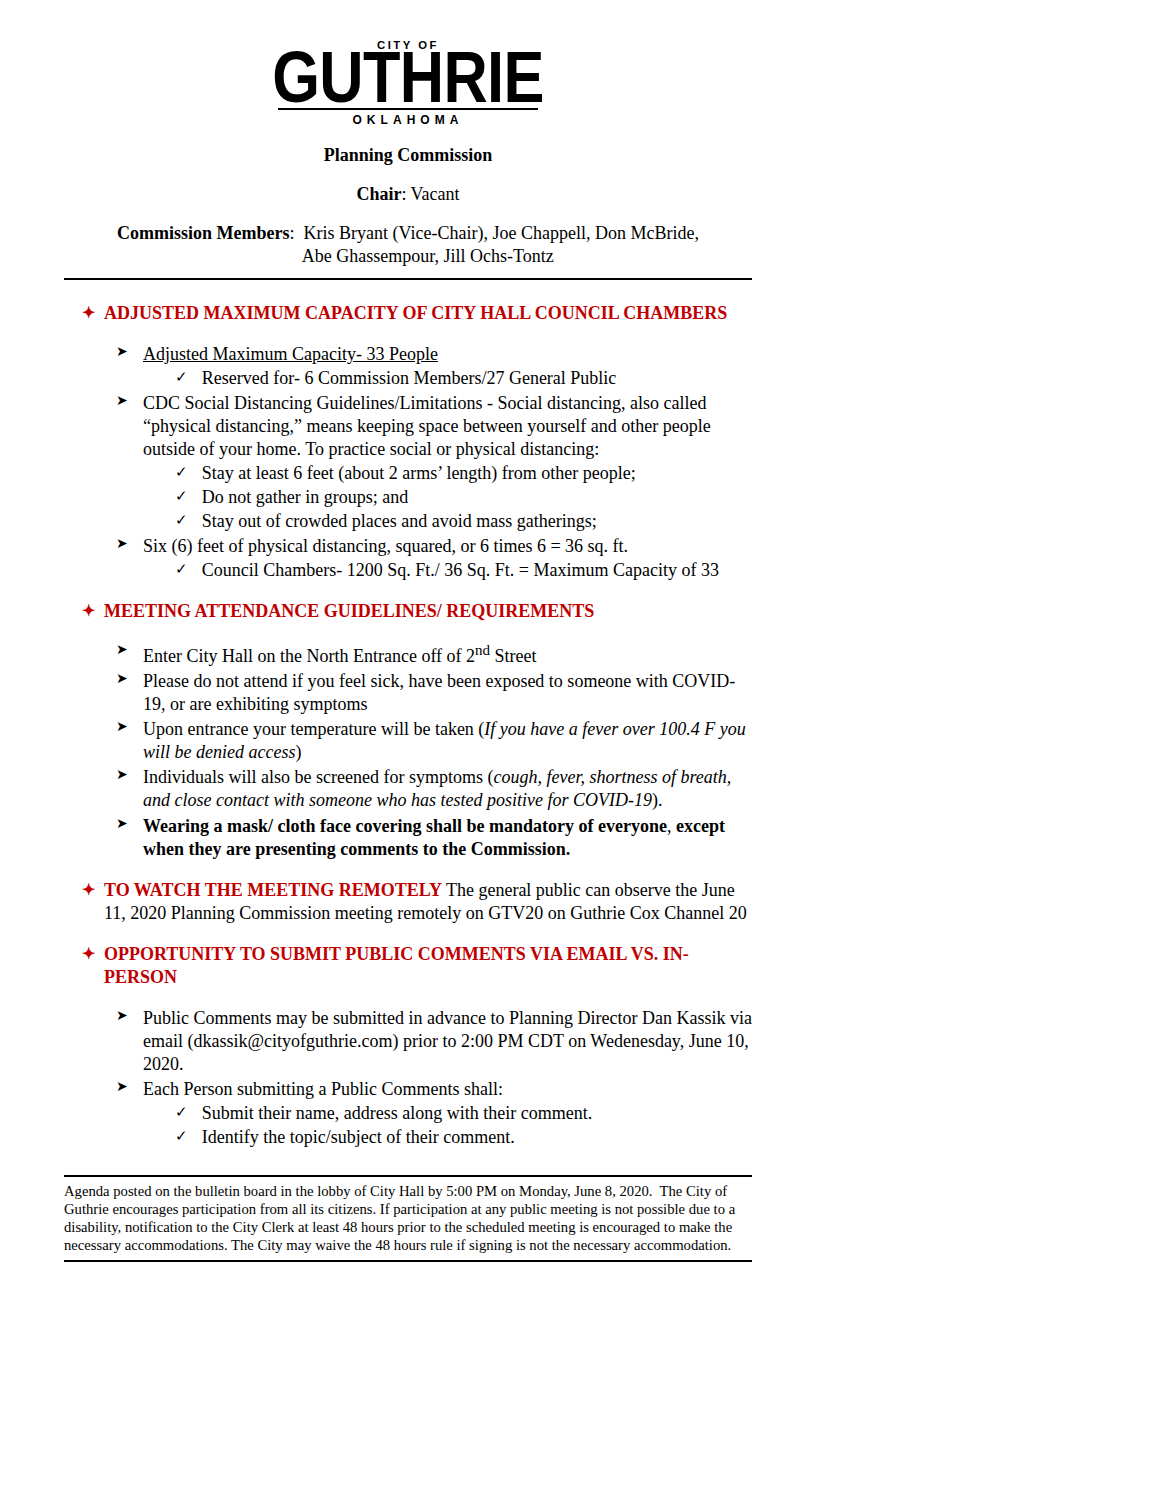City of
GUTHRIE
Oklahoma
Planning Commission
Chair: Vacant
Commission Members: Kris Bryant (Vice-Chair), Joe Chappell, Don McBride, Abe Ghassempour, Jill Ochs-Tontz
✦Adjusted Maximum Capacity of City Hall Council Chambers
Adjusted Maximum Capacity- 33 People
Reserved for- 6 Commission Members/27 General Public
CDC Social Distancing Guidelines/Limitations - Social distancing, also called “physical distancing,” means keeping space between yourself and other people outside of your home. To practice social or physical distancing:
Stay at least 6 feet (about 2 arms’ length) from other people;
Do not gather in groups; and
Stay out of crowded places and avoid mass gatherings;
Six (6) feet of physical distancing, squared, or 6 times 6 = 36 sq. ft.
Council Chambers- 1200 Sq. Ft./ 36 Sq. Ft. = Maximum Capacity of 33
✦Meeting Attendance Guidelines/ Requirements
Enter City Hall on the North Entrance off of 2nd Street
Please do not attend if you feel sick, have been exposed to someone with COVID-19, or are exhibiting symptoms
Upon entrance your temperature will be taken (If you have a fever over 100.4 F you will be denied access)
Individuals will also be screened for symptoms (cough, fever, shortness of breath, and close contact with someone who has tested positive for COVID-19).
Wearing a mask/ cloth face covering shall be mandatory of everyone, except when they are presenting comments to the Commission.
✦To Watch the Meeting Remotely The general public can observe the June 11, 2020 Planning Commission meeting remotely on GTV20 on Guthrie Cox Channel 20
✦Opportunity to Submit Public Comments via Email vs. In-Person
Public Comments may be submitted in advance to Planning Director Dan Kassik via email (dkassik@cityofguthrie.com) prior to 2:00 PM CDT on Wedenesday, June 10, 2020.
Each Person submitting a Public Comments shall:
Submit their name, address along with their comment.
Identify the topic/subject of their comment.
Agenda posted on the bulletin board in the lobby of City Hall by 5:00 PM on Monday, June 8, 2020. The City of Guthrie encourages participation from all its citizens. If participation at any public meeting is not possible due to a disability, notification to the City Clerk at least 48 hours prior to the scheduled meeting is encouraged to make the necessary accommodations. The City may waive the 48 hours rule if signing is not the necessary accommodation.